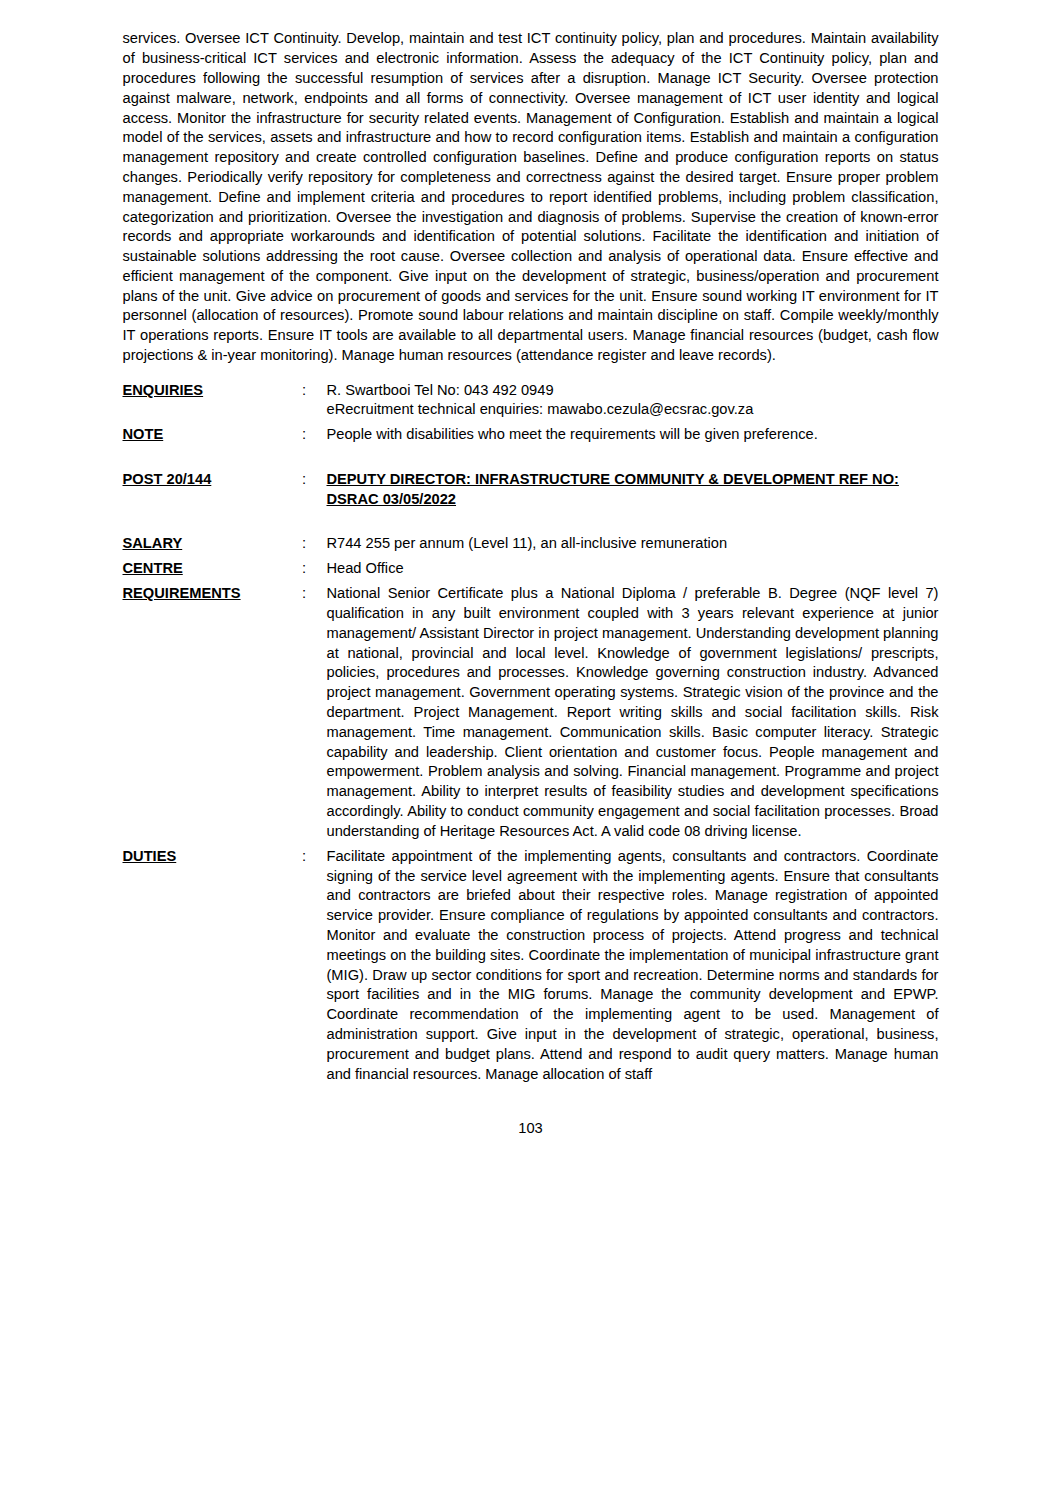services. Oversee ICT Continuity. Develop, maintain and test ICT continuity policy, plan and procedures. Maintain availability of business-critical ICT services and electronic information. Assess the adequacy of the ICT Continuity policy, plan and procedures following the successful resumption of services after a disruption. Manage ICT Security. Oversee protection against malware, network, endpoints and all forms of connectivity. Oversee management of ICT user identity and logical access. Monitor the infrastructure for security related events. Management of Configuration. Establish and maintain a logical model of the services, assets and infrastructure and how to record configuration items. Establish and maintain a configuration management repository and create controlled configuration baselines. Define and produce configuration reports on status changes. Periodically verify repository for completeness and correctness against the desired target. Ensure proper problem management. Define and implement criteria and procedures to report identified problems, including problem classification, categorization and prioritization. Oversee the investigation and diagnosis of problems. Supervise the creation of known-error records and appropriate workarounds and identification of potential solutions. Facilitate the identification and initiation of sustainable solutions addressing the root cause. Oversee collection and analysis of operational data. Ensure effective and efficient management of the component. Give input on the development of strategic, business/operation and procurement plans of the unit. Give advice on procurement of goods and services for the unit. Ensure sound working IT environment for IT personnel (allocation of resources). Promote sound labour relations and maintain discipline on staff. Compile weekly/monthly IT operations reports. Ensure IT tools are available to all departmental users. Manage financial resources (budget, cash flow projections & in-year monitoring). Manage human resources (attendance register and leave records).
| ENQUIRIES | : | R. Swartbooi Tel No: 043 492 0949 eRecruitment technical enquiries: mawabo.cezula@ecsrac.gov.za |
| NOTE | : | People with disabilities who meet the requirements will be given preference. |
| POST 20/144 | : | DEPUTY DIRECTOR: INFRASTRUCTURE COMMUNITY & DEVELOPMENT REF NO: DSRAC 03/05/2022 |
| SALARY | : | R744 255 per annum (Level 11), an all-inclusive remuneration |
| CENTRE | : | Head Office |
| REQUIREMENTS | : | National Senior Certificate plus a National Diploma / preferable B. Degree (NQF level 7) qualification in any built environment coupled with 3 years relevant experience at junior management/ Assistant Director in project management. Understanding development planning at national, provincial and local level. Knowledge of government legislations/ prescripts, policies, procedures and processes. Knowledge governing construction industry. Advanced project management. Government operating systems. Strategic vision of the province and the department. Project Management. Report writing skills and social facilitation skills. Risk management. Time management. Communication skills. Basic computer literacy. Strategic capability and leadership. Client orientation and customer focus. People management and empowerment. Problem analysis and solving. Financial management. Programme and project management. Ability to interpret results of feasibility studies and development specifications accordingly. Ability to conduct community engagement and social facilitation processes. Broad understanding of Heritage Resources Act. A valid code 08 driving license. |
| DUTIES | : | Facilitate appointment of the implementing agents, consultants and contractors. Coordinate signing of the service level agreement with the implementing agents. Ensure that consultants and contractors are briefed about their respective roles. Manage registration of appointed service provider. Ensure compliance of regulations by appointed consultants and contractors. Monitor and evaluate the construction process of projects. Attend progress and technical meetings on the building sites. Coordinate the implementation of municipal infrastructure grant (MIG). Draw up sector conditions for sport and recreation. Determine norms and standards for sport facilities and in the MIG forums. Manage the community development and EPWP. Coordinate recommendation of the implementing agent to be used. Management of administration support. Give input in the development of strategic, operational, business, procurement and budget plans. Attend and respond to audit query matters. Manage human and financial resources. Manage allocation of staff |
103